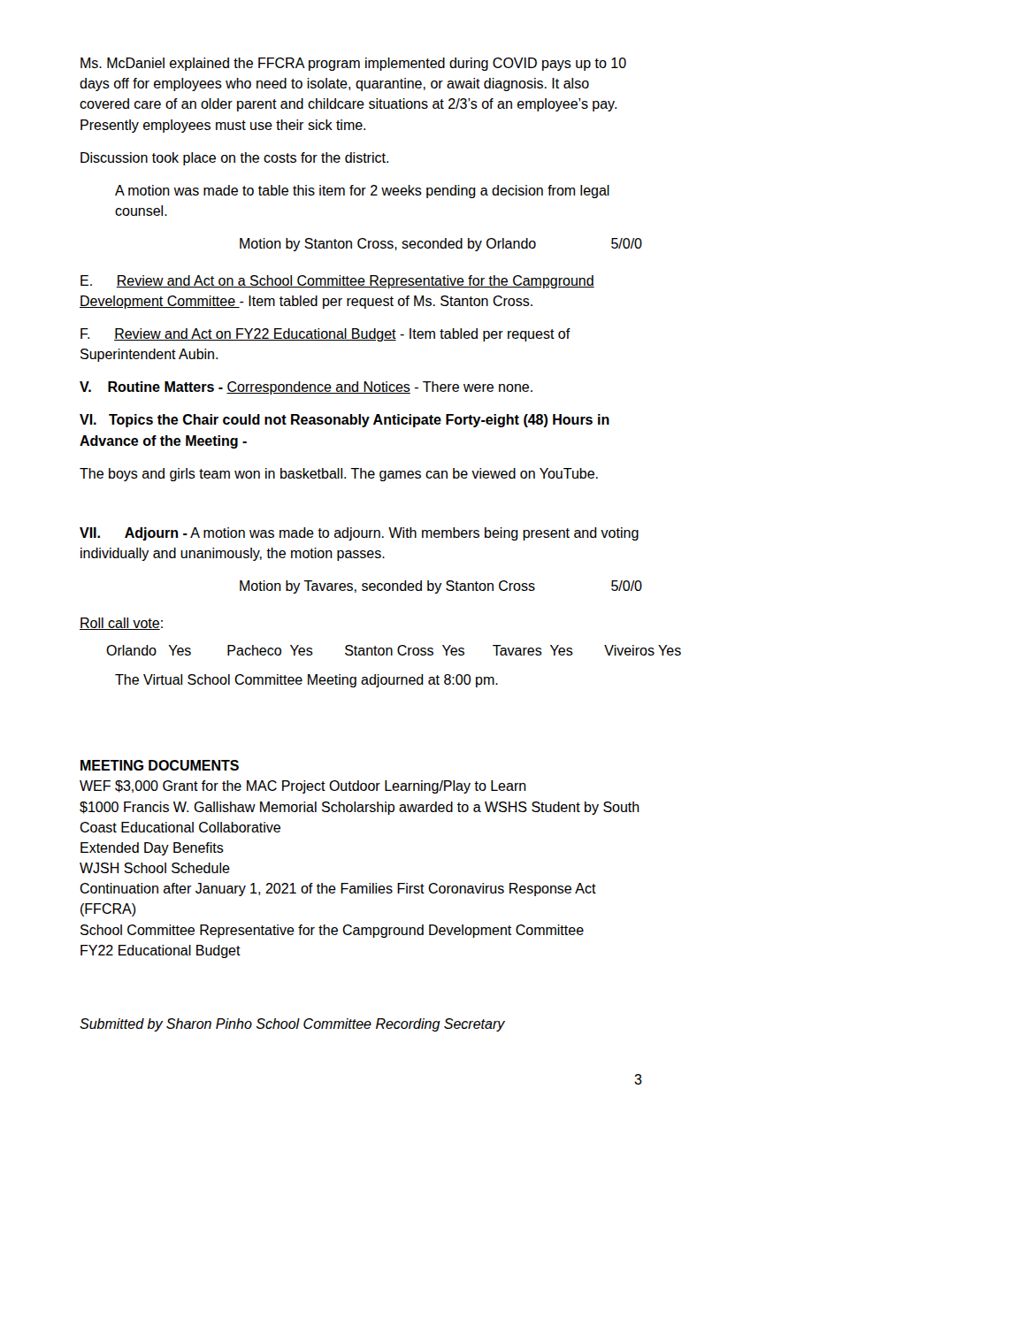Ms. McDaniel explained the FFCRA program implemented during COVID pays up to 10 days off for employees who need to isolate, quarantine, or await diagnosis. It also covered care of an older parent and childcare situations at 2/3’s of an employee’s pay. Presently employees must use their sick time.
Discussion took place on the costs for the district.
A motion was made to table this item for 2 weeks pending a decision from legal counsel.
Motion by Stanton Cross, seconded by Orlando 5/0/0
E. Review and Act on a School Committee Representative for the Campground Development Committee - Item tabled per request of Ms. Stanton Cross.
F. Review and Act on FY22 Educational Budget - Item tabled per request of Superintendent Aubin.
V. Routine Matters - Correspondence and Notices - There were none.
VI. Topics the Chair could not Reasonably Anticipate Forty-eight (48) Hours in Advance of the Meeting -
The boys and girls team won in basketball. The games can be viewed on YouTube.
VII. Adjourn - A motion was made to adjourn. With members being present and voting individually and unanimously, the motion passes.
Motion by Tavares, seconded by Stanton Cross 5/0/0
Roll call vote:
Orlando Yes Pacheco Yes Stanton Cross Yes Tavares Yes Viveiros Yes
The Virtual School Committee Meeting adjourned at 8:00 pm.
MEETING DOCUMENTS
WEF $3,000 Grant for the MAC Project Outdoor Learning/Play to Learn
$1000 Francis W. Gallishaw Memorial Scholarship awarded to a WSHS Student by South Coast Educational Collaborative
Extended Day Benefits
WJSH School Schedule
Continuation after January 1, 2021 of the Families First Coronavirus Response Act (FFCRA)
School Committee Representative for the Campground Development Committee
FY22 Educational Budget
Submitted by Sharon Pinho School Committee Recording Secretary
3